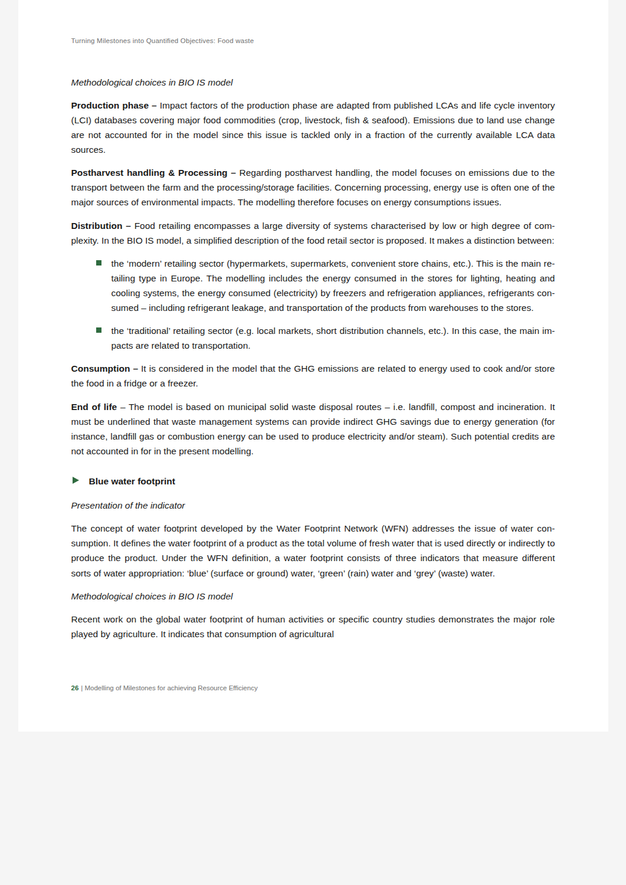Turning Milestones into Quantified Objectives: Food waste
Methodological choices in BIO IS model
Production phase – Impact factors of the production phase are adapted from published LCAs and life cycle inventory (LCI) databases covering major food commodities (crop, livestock, fish & seafood). Emissions due to land use change are not accounted for in the model since this issue is tackled only in a fraction of the currently available LCA data sources.
Postharvest handling & Processing – Regarding postharvest handling, the model focuses on emissions due to the transport between the farm and the processing/storage facilities. Concerning processing, energy use is often one of the major sources of environmental impacts. The modelling therefore focuses on energy consumptions issues.
Distribution – Food retailing encompasses a large diversity of systems characterised by low or high degree of complexity. In the BIO IS model, a simplified description of the food retail sector is proposed. It makes a distinction between:
the ‘modern’ retailing sector (hypermarkets, supermarkets, convenient store chains, etc.). This is the main retailing type in Europe. The modelling includes the energy consumed in the stores for lighting, heating and cooling systems, the energy consumed (electricity) by freezers and refrigeration appliances, refrigerants consumed – including refrigerant leakage, and transportation of the products from warehouses to the stores.
the ‘traditional’ retailing sector (e.g. local markets, short distribution channels, etc.). In this case, the main impacts are related to transportation.
Consumption – It is considered in the model that the GHG emissions are related to energy used to cook and/or store the food in a fridge or a freezer.
End of life – The model is based on municipal solid waste disposal routes – i.e. landfill, compost and incineration. It must be underlined that waste management systems can provide indirect GHG savings due to energy generation (for instance, landfill gas or combustion energy can be used to produce electricity and/or steam). Such potential credits are not accounted in for in the present modelling.
Blue water footprint
Presentation of the indicator
The concept of water footprint developed by the Water Footprint Network (WFN) addresses the issue of water consumption. It defines the water footprint of a product as the total volume of fresh water that is used directly or indirectly to produce the product. Under the WFN definition, a water footprint consists of three indicators that measure different sorts of water appropriation: ‘blue’ (surface or ground) water, ‘green’ (rain) water and ‘grey’ (waste) water.
Methodological choices in BIO IS model
Recent work on the global water footprint of human activities or specific country studies demonstrates the major role played by agriculture. It indicates that consumption of agricultural
26| Modelling of Milestones for achieving Resource Efficiency